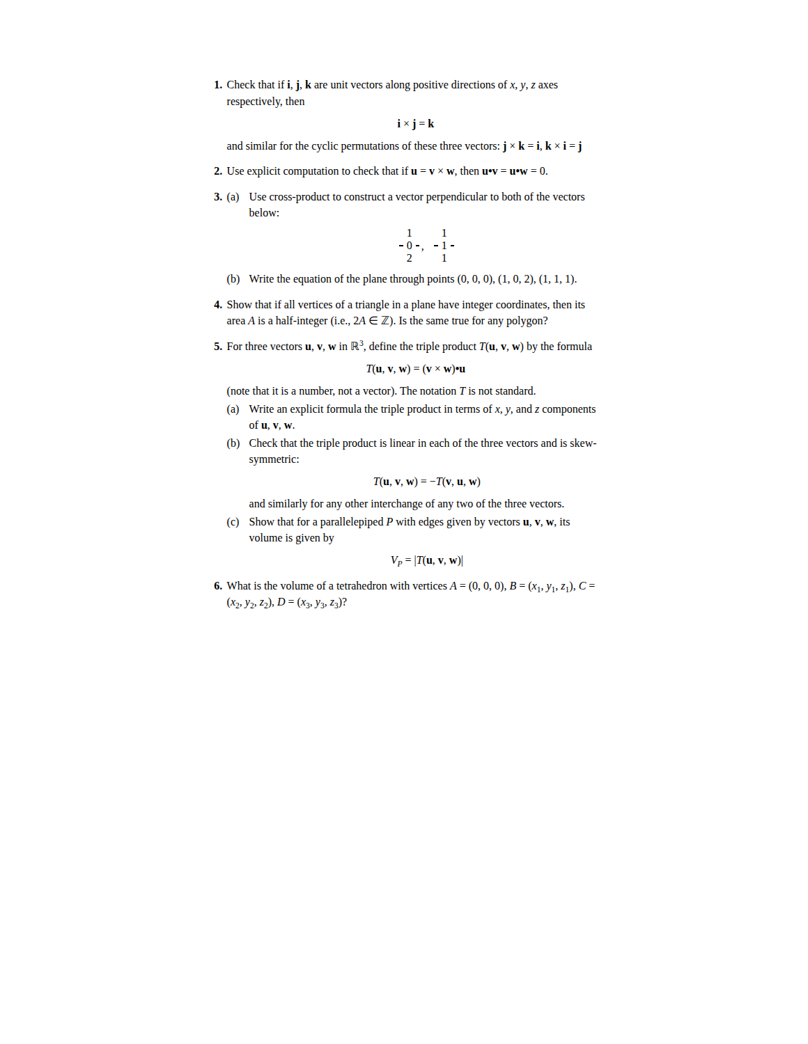Check that if i, j, k are unit vectors along positive directions of x, y, z axes respectively, then
i × j = k
and similar for the cyclic permutations of these three vectors: j × k = i, k × i = j
Use explicit computation to check that if u = v × w, then u•v = u•w = 0.
Use cross-product to construct a vector perpendicular to both of the vectors below:
| 1 |
| 0 |
| 2 |
,
| 1 |
| 1 |
| 1 |
Write the equation of the plane through points (0, 0, 0), (1, 0, 2), (1, 1, 1).
Show that if all vertices of a triangle in a plane have integer coordinates, then its area A is a half-integer (i.e., 2A ∈ ℤ). Is the same true for any polygon?
For three vectors u, v, w in ℝ3, define the triple product T(u, v, w) by the formula
T(u, v, w) = (v × w)•u
(note that it is a number, not a vector). The notation T is not standard.
Write an explicit formula the triple product in terms of x, y, and z components of u, v, w.
Check that the triple product is linear in each of the three vectors and is skew-symmetric:
T(u, v, w) = −T(v, u, w)
and similarly for any other interchange of any two of the three vectors.
Show that for a parallelepiped P with edges given by vectors u, v, w, its volume is given by
VP = |T(u, v, w)|
What is the volume of a tetrahedron with vertices A = (0, 0, 0), B = (x1, y1, z1), C = (x2, y2, z2), D = (x3, y3, z3)?